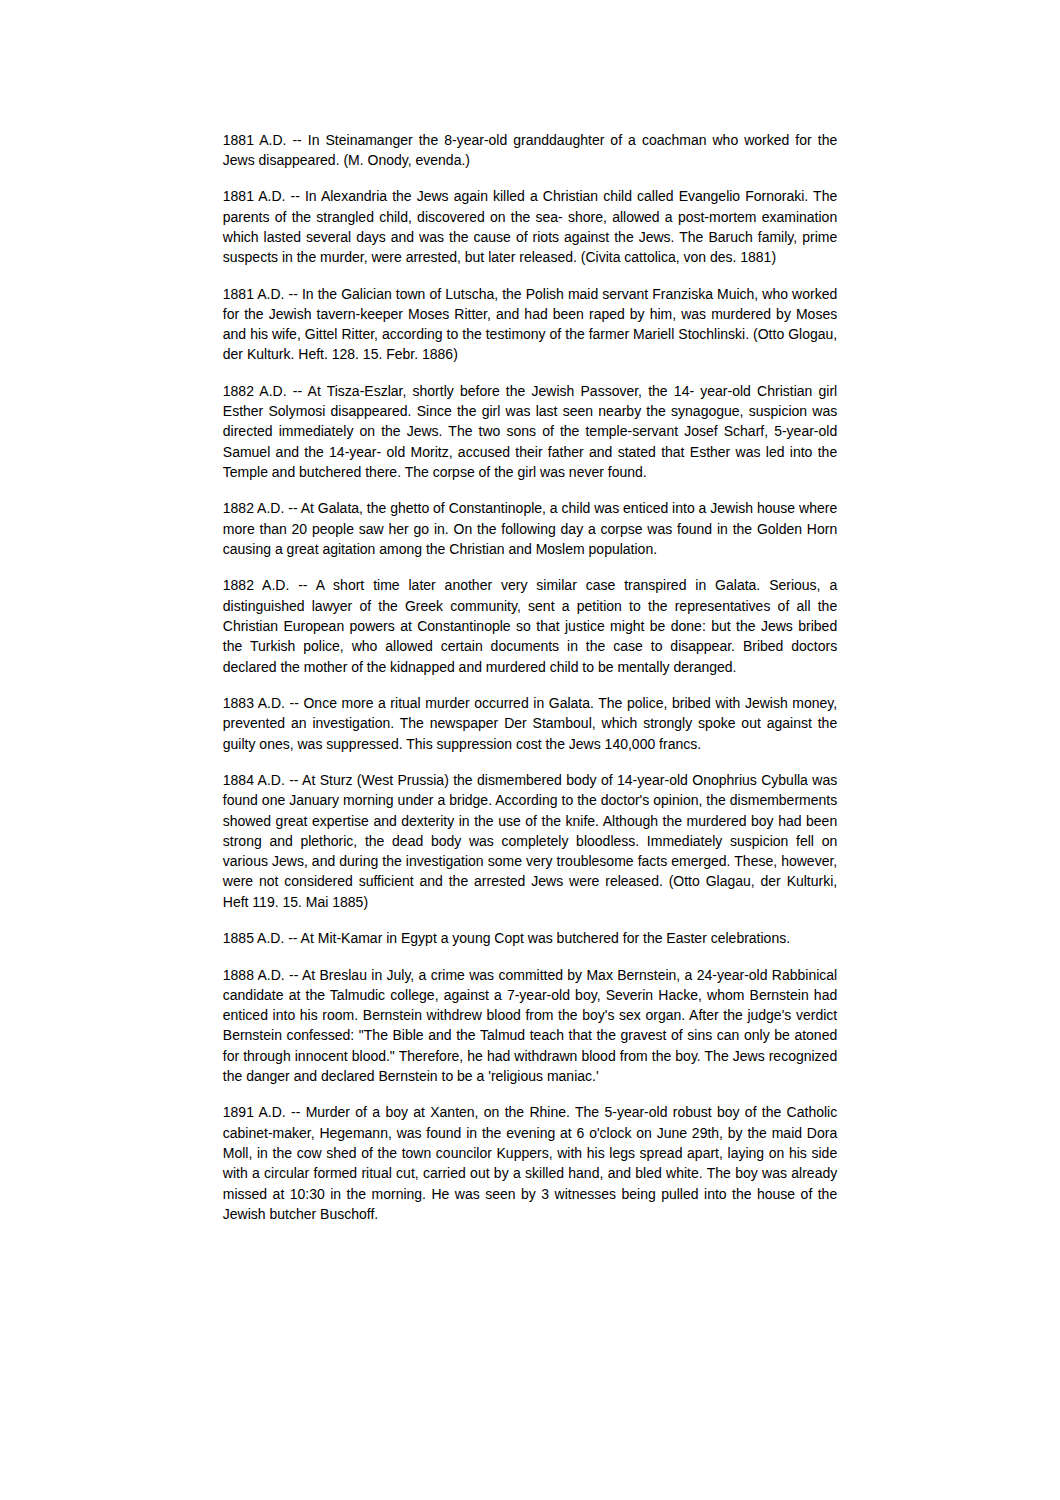1881 A.D. -- In Steinamanger the 8-year-old granddaughter of a coachman who worked for the Jews disappeared. (M. Onody, evenda.)
1881 A.D. -- In Alexandria the Jews again killed a Christian child called Evangelio Fornoraki. The parents of the strangled child, discovered on the sea- shore, allowed a post-mortem examination which lasted several days and was the cause of riots against the Jews. The Baruch family, prime suspects in the murder, were arrested, but later released. (Civita cattolica, von des. 1881)
1881 A.D. -- In the Galician town of Lutscha, the Polish maid servant Franziska Muich, who worked for the Jewish tavern-keeper Moses Ritter, and had been raped by him, was murdered by Moses and his wife, Gittel Ritter, according to the testimony of the farmer Mariell Stochlinski. (Otto Glogau, der Kulturk. Heft. 128. 15. Febr. 1886)
1882 A.D. -- At Tisza-Eszlar, shortly before the Jewish Passover, the 14- year-old Christian girl Esther Solymosi disappeared. Since the girl was last seen nearby the synagogue, suspicion was directed immediately on the Jews. The two sons of the temple-servant Josef Scharf, 5-year-old Samuel and the 14-year- old Moritz, accused their father and stated that Esther was led into the Temple and butchered there. The corpse of the girl was never found.
1882 A.D. -- At Galata, the ghetto of Constantinople, a child was enticed into a Jewish house where more than 20 people saw her go in. On the following day a corpse was found in the Golden Horn causing a great agitation among the Christian and Moslem population.
1882 A.D. -- A short time later another very similar case transpired in Galata. Serious, a distinguished lawyer of the Greek community, sent a petition to the representatives of all the Christian European powers at Constantinople so that justice might be done: but the Jews bribed the Turkish police, who allowed certain documents in the case to disappear. Bribed doctors declared the mother of the kidnapped and murdered child to be mentally deranged.
1883 A.D. -- Once more a ritual murder occurred in Galata. The police, bribed with Jewish money, prevented an investigation. The newspaper Der Stamboul, which strongly spoke out against the guilty ones, was suppressed. This suppression cost the Jews 140,000 francs.
1884 A.D. -- At Sturz (West Prussia) the dismembered body of 14-year-old Onophrius Cybulla was found one January morning under a bridge. According to the doctor's opinion, the dismemberments showed great expertise and dexterity in the use of the knife. Although the murdered boy had been strong and plethoric, the dead body was completely bloodless. Immediately suspicion fell on various Jews, and during the investigation some very troublesome facts emerged. These, however, were not considered sufficient and the arrested Jews were released. (Otto Glagau, der Kulturki, Heft 119. 15. Mai 1885)
1885 A.D. -- At Mit-Kamar in Egypt a young Copt was butchered for the Easter celebrations.
1888 A.D. -- At Breslau in July, a crime was committed by Max Bernstein, a 24-year-old Rabbinical candidate at the Talmudic college, against a 7-year-old boy, Severin Hacke, whom Bernstein had enticed into his room. Bernstein withdrew blood from the boy's sex organ. After the judge's verdict Bernstein confessed: "The Bible and the Talmud teach that the gravest of sins can only be atoned for through innocent blood." Therefore, he had withdrawn blood from the boy. The Jews recognized the danger and declared Bernstein to be a 'religious maniac.'
1891 A.D. -- Murder of a boy at Xanten, on the Rhine. The 5-year-old robust boy of the Catholic cabinet-maker, Hegemann, was found in the evening at 6 o'clock on June 29th, by the maid Dora Moll, in the cow shed of the town councilor Kuppers, with his legs spread apart, laying on his side with a circular formed ritual cut, carried out by a skilled hand, and bled white. The boy was already missed at 10:30 in the morning. He was seen by 3 witnesses being pulled into the house of the Jewish butcher Buschoff.